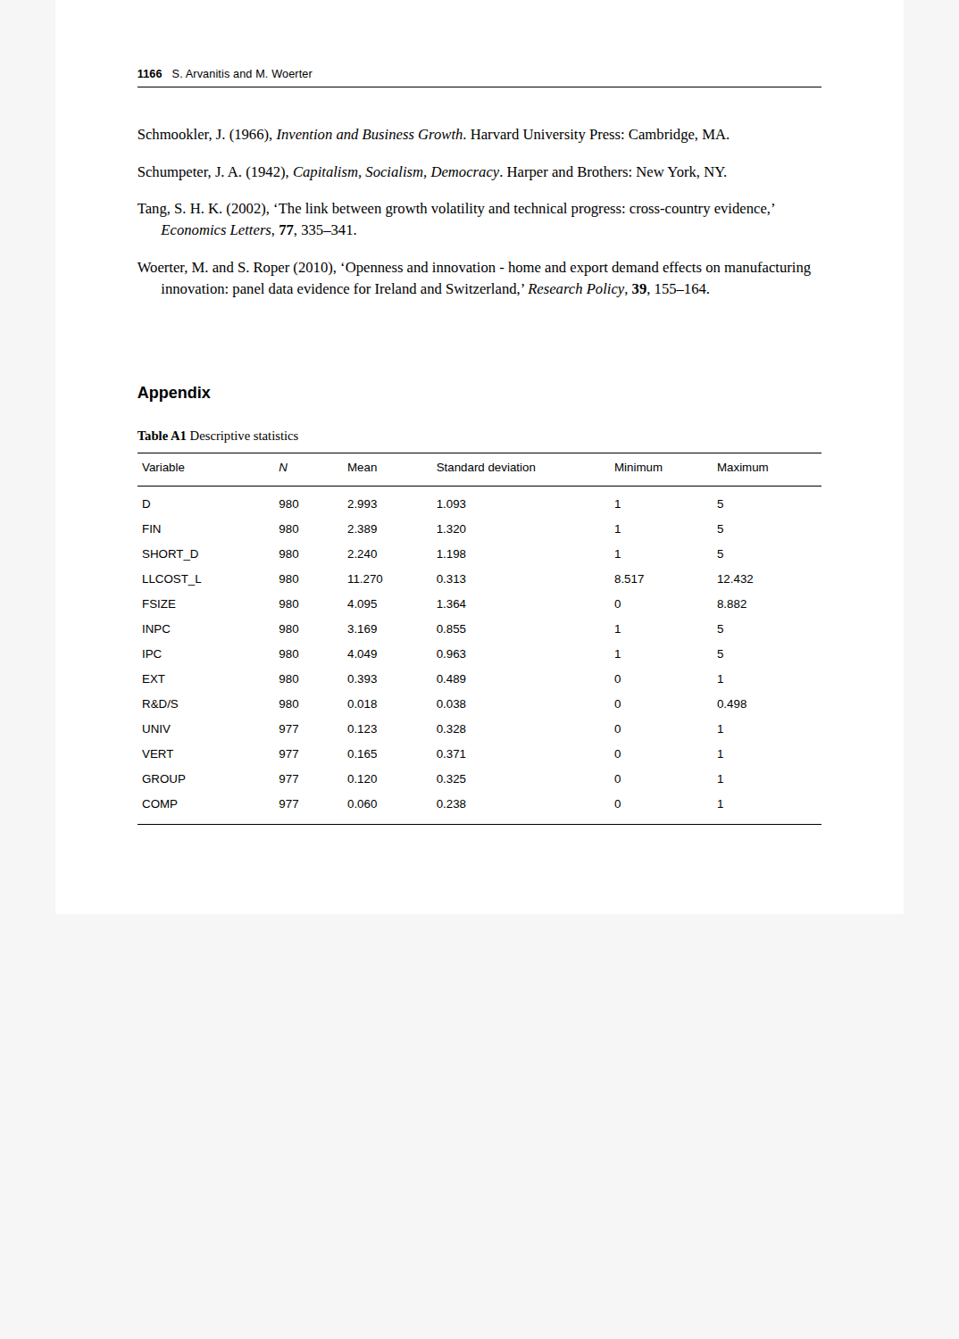1166 S. Arvanitis and M. Woerter
Schmookler, J. (1966), Invention and Business Growth. Harvard University Press: Cambridge, MA.
Schumpeter, J. A. (1942), Capitalism, Socialism, Democracy. Harper and Brothers: New York, NY.
Tang, S. H. K. (2002), ‘The link between growth volatility and technical progress: cross-country evidence,’ Economics Letters, 77, 335–341.
Woerter, M. and S. Roper (2010), ‘Openness and innovation - home and export demand effects on manufacturing innovation: panel data evidence for Ireland and Switzerland,’ Research Policy, 39, 155–164.
Appendix
Table A1 Descriptive statistics
| Variable | N | Mean | Standard deviation | Minimum | Maximum |
| --- | --- | --- | --- | --- | --- |
| D | 980 | 2.993 | 1.093 | 1 | 5 |
| FIN | 980 | 2.389 | 1.320 | 1 | 5 |
| SHORT_D | 980 | 2.240 | 1.198 | 1 | 5 |
| LLCOST_L | 980 | 11.270 | 0.313 | 8.517 | 12.432 |
| FSIZE | 980 | 4.095 | 1.364 | 0 | 8.882 |
| INPC | 980 | 3.169 | 0.855 | 1 | 5 |
| IPC | 980 | 4.049 | 0.963 | 1 | 5 |
| EXT | 980 | 0.393 | 0.489 | 0 | 1 |
| R&D/S | 980 | 0.018 | 0.038 | 0 | 0.498 |
| UNIV | 977 | 0.123 | 0.328 | 0 | 1 |
| VERT | 977 | 0.165 | 0.371 | 0 | 1 |
| GROUP | 977 | 0.120 | 0.325 | 0 | 1 |
| COMP | 977 | 0.060 | 0.238 | 0 | 1 |